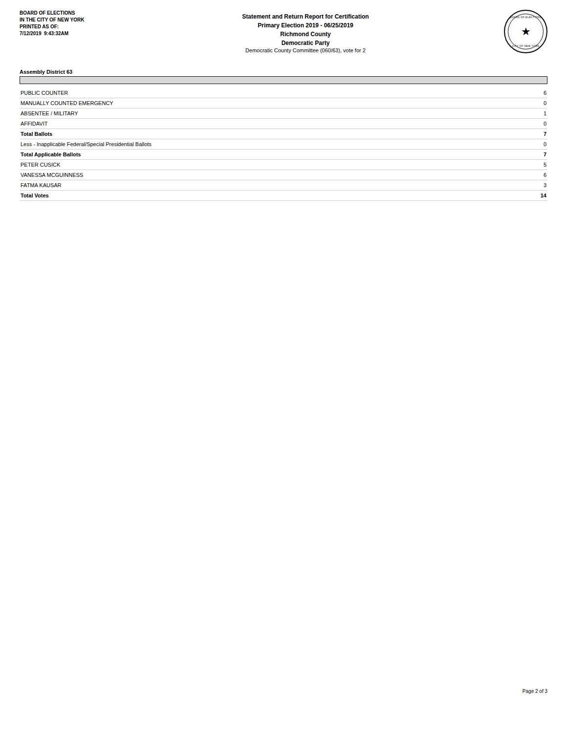BOARD OF ELECTIONS
IN THE CITY OF NEW YORK
PRINTED AS OF:
7/12/2019 9:43:32AM
Statement and Return Report for Certification
Primary Election 2019 - 06/25/2019
Richmond County
Democratic Party
Democratic County Committee (060/63), vote for 2
BOARD OF ELECTIONS
★
CITY OF NEW YORK
Assembly District 63
| PUBLIC COUNTER | 6 |
| MANUALLY COUNTED EMERGENCY | 0 |
| ABSENTEE / MILITARY | 1 |
| AFFIDAVIT | 0 |
| Total Ballots | 7 |
| Less - Inapplicable Federal/Special Presidential Ballots | 0 |
| Total Applicable Ballots | 7 |
| PETER CUSICK | 5 |
| VANESSA MCGUINNESS | 6 |
| FATMA KAUSAR | 3 |
| Total Votes | 14 |
Page 2 of 3